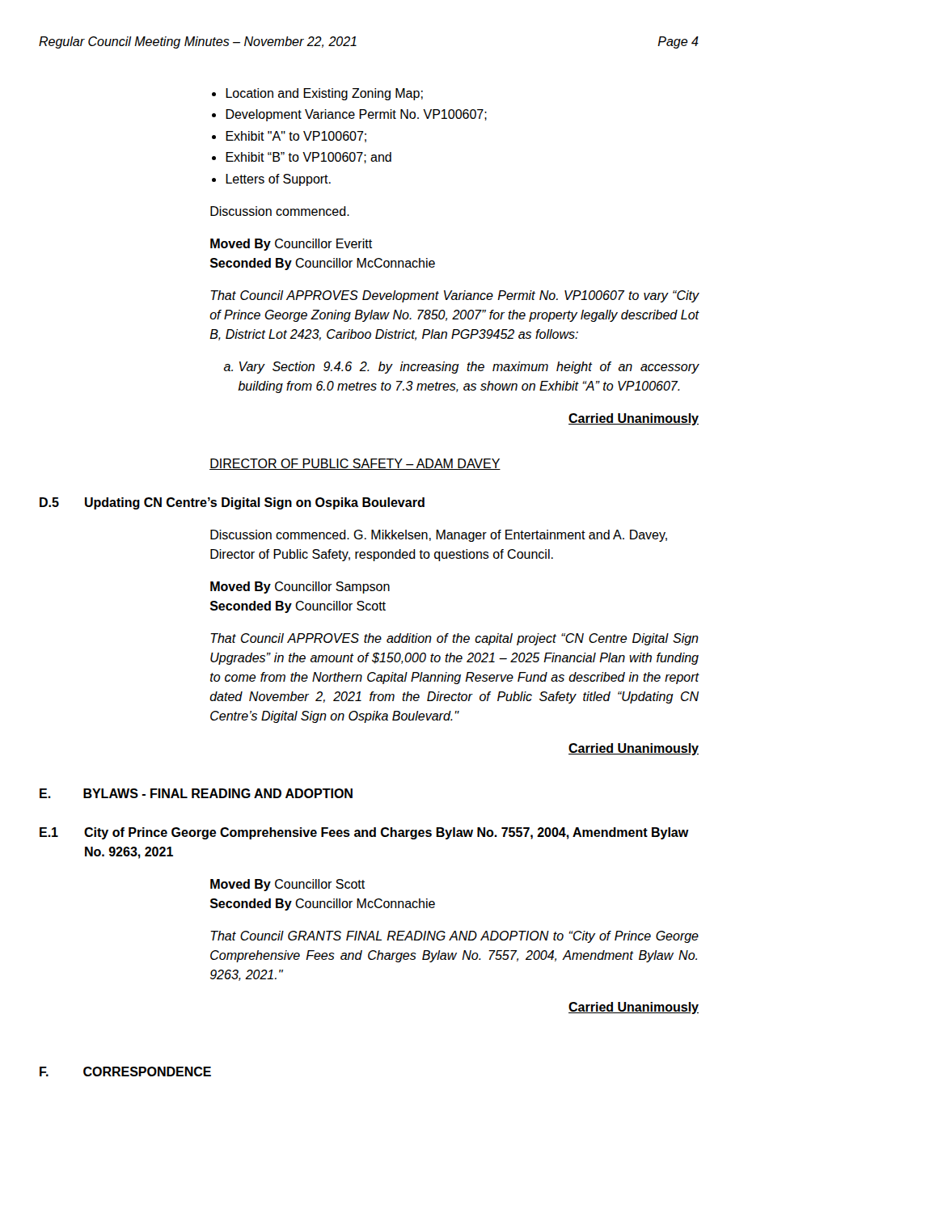Regular Council Meeting Minutes – November 22, 2021 Page 4
Location and Existing Zoning Map;
Development Variance Permit No. VP100607;
Exhibit "A" to VP100607;
Exhibit “B” to VP100607; and
Letters of Support.
Discussion commenced.
Moved By Councillor Everitt
Seconded By Councillor McConnachie
That Council APPROVES Development Variance Permit No. VP100607 to vary “City of Prince George Zoning Bylaw No. 7850, 2007” for the property legally described Lot B, District Lot 2423, Cariboo District, Plan PGP39452 as follows:
Vary Section 9.4.6 2. by increasing the maximum height of an accessory building from 6.0 metres to 7.3 metres, as shown on Exhibit “A” to VP100607.
Carried Unanimously
DIRECTOR OF PUBLIC SAFETY – ADAM DAVEY
D.5 Updating CN Centre’s Digital Sign on Ospika Boulevard
Discussion commenced. G. Mikkelsen, Manager of Entertainment and A. Davey, Director of Public Safety, responded to questions of Council.
Moved By Councillor Sampson
Seconded By Councillor Scott
That Council APPROVES the addition of the capital project “CN Centre Digital Sign Upgrades” in the amount of $150,000 to the 2021 – 2025 Financial Plan with funding to come from the Northern Capital Planning Reserve Fund as described in the report dated November 2, 2021 from the Director of Public Safety titled “Updating CN Centre’s Digital Sign on Ospika Boulevard."
Carried Unanimously
E. BYLAWS - FINAL READING AND ADOPTION
E.1 City of Prince George Comprehensive Fees and Charges Bylaw No. 7557, 2004, Amendment Bylaw No. 9263, 2021
Moved By Councillor Scott
Seconded By Councillor McConnachie
That Council GRANTS FINAL READING AND ADOPTION to “City of Prince George Comprehensive Fees and Charges Bylaw No. 7557, 2004, Amendment Bylaw No. 9263, 2021."
Carried Unanimously
F. CORRESPONDENCE